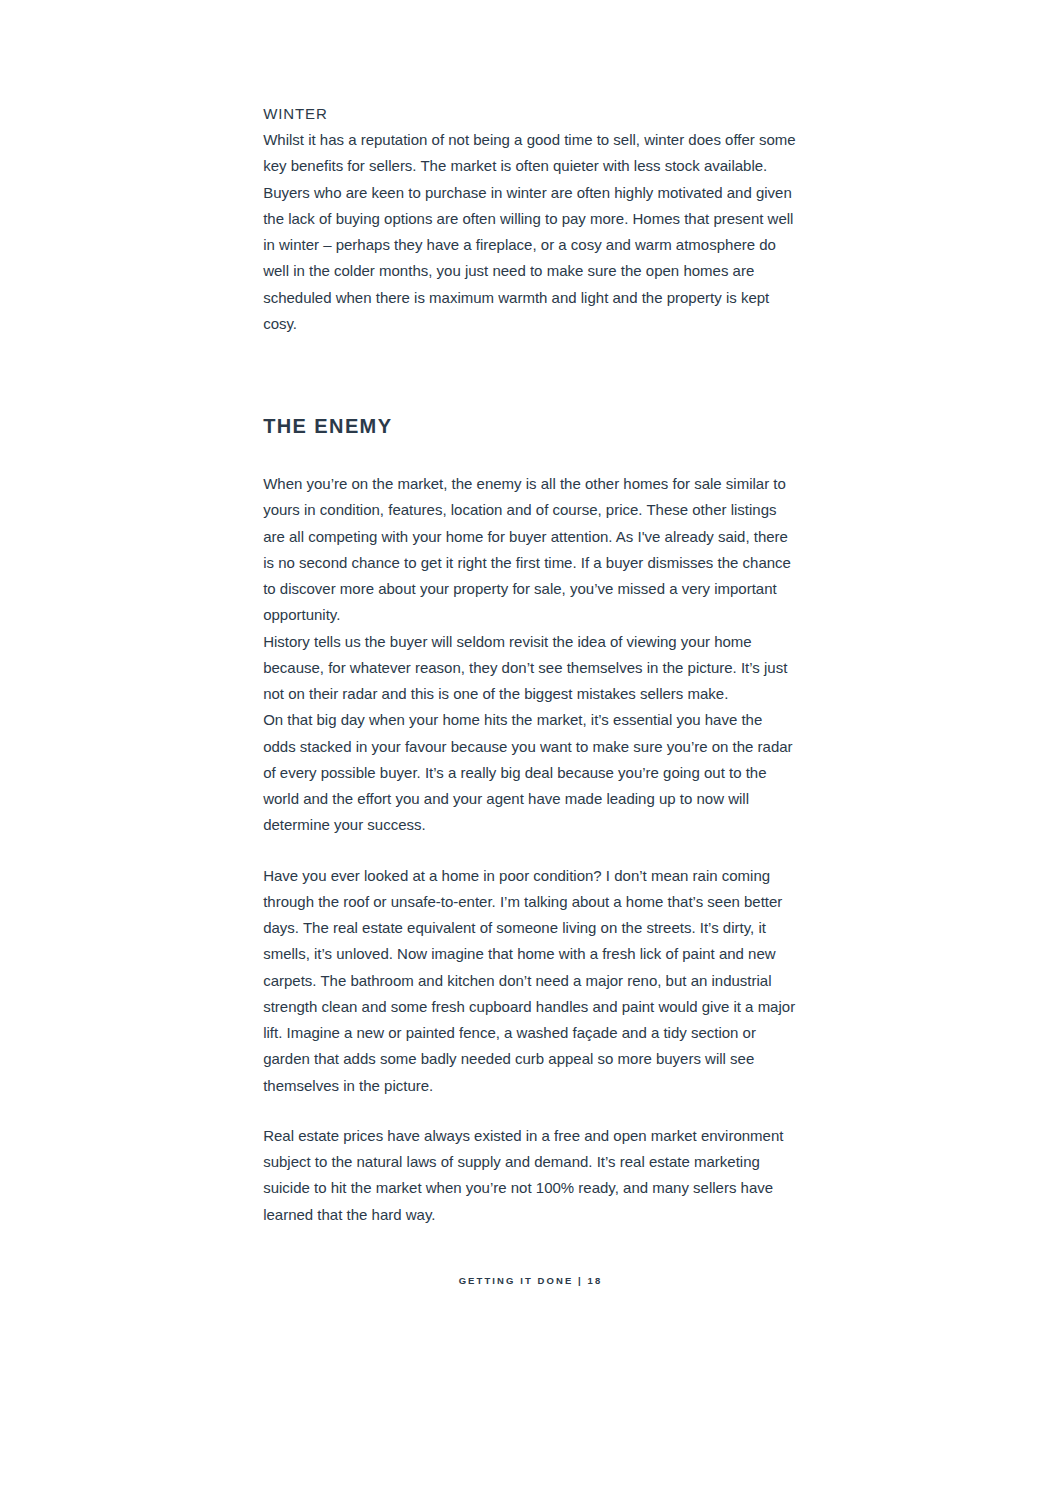WINTER
Whilst it has a reputation of not being a good time to sell, winter does offer some key benefits for sellers. The market is often quieter with less stock available. Buyers who are keen to purchase in winter are often highly motivated and given the lack of buying options are often willing to pay more. Homes that present well in winter – perhaps they have a fireplace, or a cosy and warm atmosphere do well in the colder months, you just need to make sure the open homes are scheduled when there is maximum warmth and light and the property is kept cosy.
THE ENEMY
When you’re on the market, the enemy is all the other homes for sale similar to yours in condition, features, location and of course, price. These other listings are all competing with your home for buyer attention. As I've already said, there is no second chance to get it right the first time. If a buyer dismisses the chance to discover more about your property for sale, you’ve missed a very important opportunity.
History tells us the buyer will seldom revisit the idea of viewing your home because, for whatever reason, they don’t see themselves in the picture. It’s just not on their radar and this is one of the biggest mistakes sellers make.
On that big day when your home hits the market, it’s essential you have the odds stacked in your favour because you want to make sure you’re on the radar of every possible buyer. It’s a really big deal because you’re going out to the world and the effort you and your agent have made leading up to now will determine your success.
Have you ever looked at a home in poor condition? I don’t mean rain coming through the roof or unsafe-to-enter. I’m talking about a home that’s seen better days. The real estate equivalent of someone living on the streets. It’s dirty, it smells, it’s unloved. Now imagine that home with a fresh lick of paint and new carpets. The bathroom and kitchen don’t need a major reno, but an industrial strength clean and some fresh cupboard handles and paint would give it a major lift. Imagine a new or painted fence, a washed façade and a tidy section or garden that adds some badly needed curb appeal so more buyers will see themselves in the picture.
Real estate prices have always existed in a free and open market environment subject to the natural laws of supply and demand. It’s real estate marketing suicide to hit the market when you’re not 100% ready, and many sellers have learned that the hard way.
GETTING IT DONE | 18